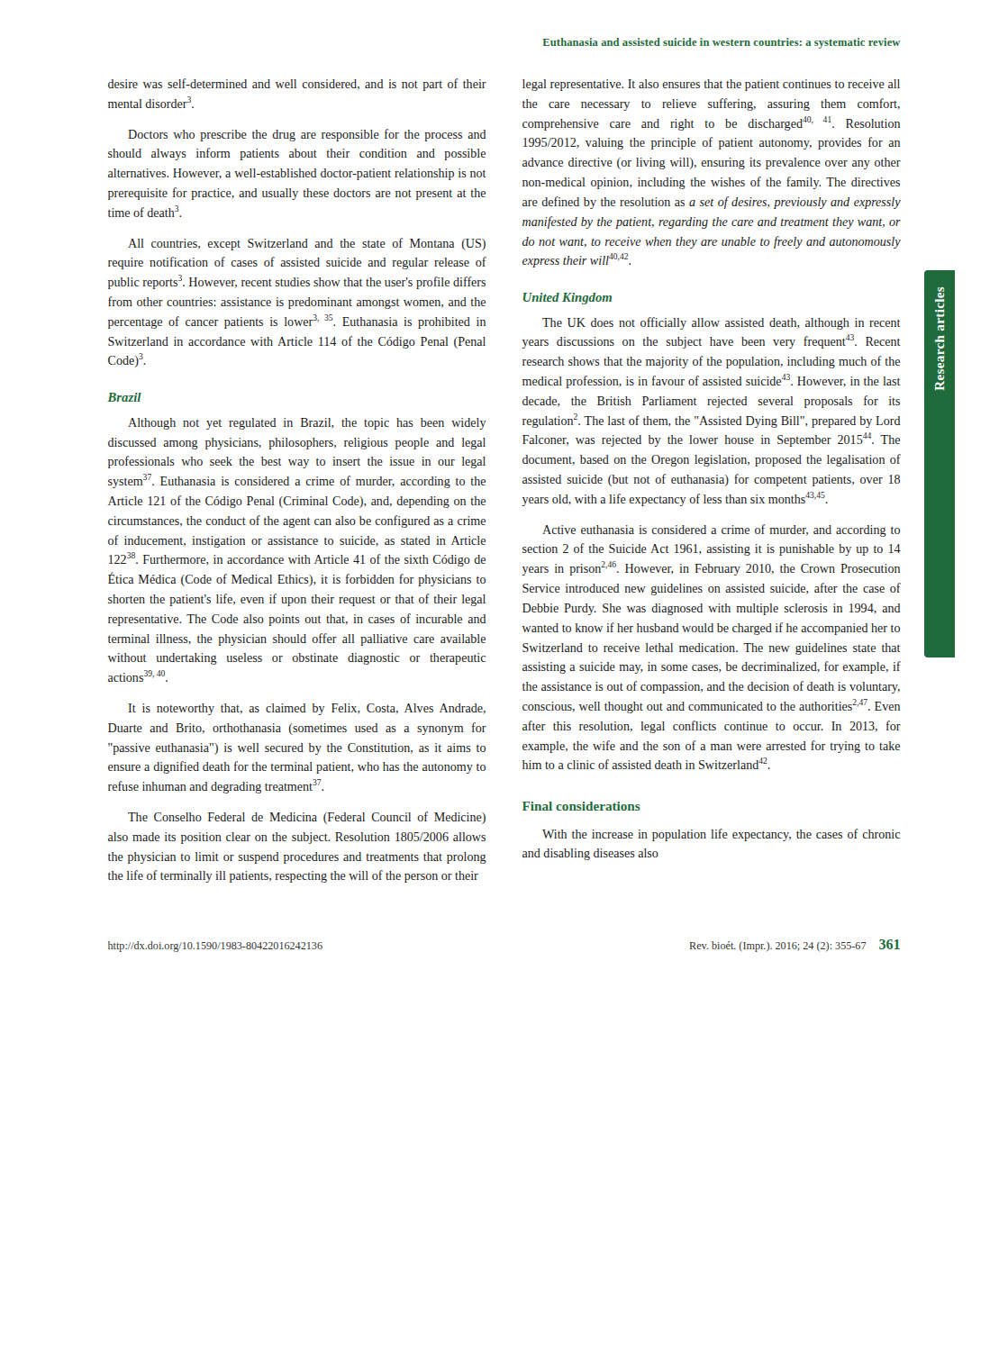Euthanasia and assisted suicide in western countries: a systematic review
Research articles
desire was self-determined and well considered, and is not part of their mental disorder3.
Doctors who prescribe the drug are responsible for the process and should always inform patients about their condition and possible alternatives. However, a well-established doctor-patient relationship is not prerequisite for practice, and usually these doctors are not present at the time of death3.
All countries, except Switzerland and the state of Montana (US) require notification of cases of assisted suicide and regular release of public reports3. However, recent studies show that the user's profile differs from other countries: assistance is predominant amongst women, and the percentage of cancer patients is lower3, 35. Euthanasia is prohibited in Switzerland in accordance with Article 114 of the Código Penal (Penal Code)3.
Brazil
Although not yet regulated in Brazil, the topic has been widely discussed among physicians, philosophers, religious people and legal professionals who seek the best way to insert the issue in our legal system37. Euthanasia is considered a crime of murder, according to the Article 121 of the Código Penal (Criminal Code), and, depending on the circumstances, the conduct of the agent can also be configured as a crime of inducement, instigation or assistance to suicide, as stated in Article 12238. Furthermore, in accordance with Article 41 of the sixth Código de Ética Médica (Code of Medical Ethics), it is forbidden for physicians to shorten the patient's life, even if upon their request or that of their legal representative. The Code also points out that, in cases of incurable and terminal illness, the physician should offer all palliative care available without undertaking useless or obstinate diagnostic or therapeutic actions39, 40.
It is noteworthy that, as claimed by Felix, Costa, Alves Andrade, Duarte and Brito, orthothanasia (sometimes used as a synonym for "passive euthanasia") is well secured by the Constitution, as it aims to ensure a dignified death for the terminal patient, who has the autonomy to refuse inhuman and degrading treatment37.
The Conselho Federal de Medicina (Federal Council of Medicine) also made its position clear on the subject. Resolution 1805/2006 allows the physician to limit or suspend procedures and treatments that prolong the life of terminally ill patients, respecting the will of the person or their
legal representative. It also ensures that the patient continues to receive all the care necessary to relieve suffering, assuring them comfort, comprehensive care and right to be discharged40, 41. Resolution 1995/2012, valuing the principle of patient autonomy, provides for an advance directive (or living will), ensuring its prevalence over any other non-medical opinion, including the wishes of the family. The directives are defined by the resolution as a set of desires, previously and expressly manifested by the patient, regarding the care and treatment they want, or do not want, to receive when they are unable to freely and autonomously express their will40,42.
United Kingdom
The UK does not officially allow assisted death, although in recent years discussions on the subject have been very frequent43. Recent research shows that the majority of the population, including much of the medical profession, is in favour of assisted suicide43. However, in the last decade, the British Parliament rejected several proposals for its regulation2. The last of them, the "Assisted Dying Bill", prepared by Lord Falconer, was rejected by the lower house in September 201544. The document, based on the Oregon legislation, proposed the legalisation of assisted suicide (but not of euthanasia) for competent patients, over 18 years old, with a life expectancy of less than six months43,45.
Active euthanasia is considered a crime of murder, and according to section 2 of the Suicide Act 1961, assisting it is punishable by up to 14 years in prison2,46. However, in February 2010, the Crown Prosecution Service introduced new guidelines on assisted suicide, after the case of Debbie Purdy. She was diagnosed with multiple sclerosis in 1994, and wanted to know if her husband would be charged if he accompanied her to Switzerland to receive lethal medication. The new guidelines state that assisting a suicide may, in some cases, be decriminalized, for example, if the assistance is out of compassion, and the decision of death is voluntary, conscious, well thought out and communicated to the authorities2,47. Even after this resolution, legal conflicts continue to occur. In 2013, for example, the wife and the son of a man were arrested for trying to take him to a clinic of assisted death in Switzerland42.
Final considerations
With the increase in population life expectancy, the cases of chronic and disabling diseases also
http://dx.doi.org/10.1590/1983-80422016242136
Rev. bioét. (Impr.). 2016; 24 (2): 355-67 361